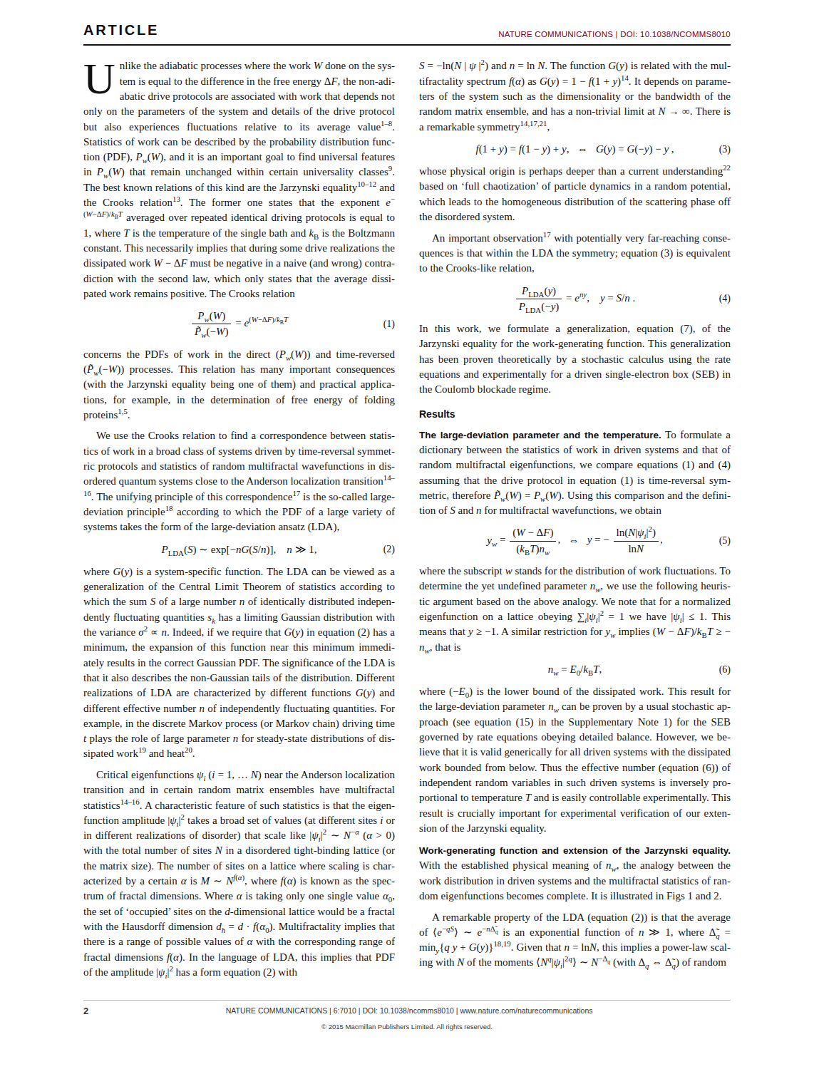Article
Nature Communications | DOI: 10.1038/ncomms8010
Unlike the adiabatic processes where the work W done on the system is equal to the difference in the free energy ΔF, the non-adiabatic drive protocols are associated with work that depends not only on the parameters of the system and details of the drive protocol but also experiences fluctuations relative to its average value1–8. Statistics of work can be described by the probability distribution function (PDF), Pw(W), and it is an important goal to find universal features in Pw(W) that remain unchanged within certain universality classes9. The best known relations of this kind are the Jarzynski equality10–12 and the Crooks relation13. The former one states that the exponent e−(W−ΔF)/kBT averaged over repeated identical driving protocols is equal to 1, where T is the temperature of the single bath and kB is the Boltzmann constant. This necessarily implies that during some drive realizations the dissipated work W − ΔF must be negative in a naive (and wrong) contradiction with the second law, which only states that the average dissipated work remains positive. The Crooks relation
Pw(W) P̃w(−W) = e(W−ΔF)/kBT (1)
concerns the PDFs of work in the direct (Pw(W)) and time-reversed (P̃w(−W)) processes. This relation has many important consequences (with the Jarzynski equality being one of them) and practical applications, for example, in the determination of free energy of folding proteins1,5.
We use the Crooks relation to find a correspondence between statistics of work in a broad class of systems driven by time-reversal symmetric protocols and statistics of random multifractal wavefunctions in disordered quantum systems close to the Anderson localization transition14–16. The unifying principle of this correspondence17 is the so-called large-deviation principle18 according to which the PDF of a large variety of systems takes the form of the large-deviation ansatz (LDA),
PLDA(S) ∼ exp[−nG(S/n)], n ≫ 1, (2)
where G(y) is a system-specific function. The LDA can be viewed as a generalization of the Central Limit Theorem of statistics according to which the sum S of a large number n of identically distributed independently fluctuating quantities sk has a limiting Gaussian distribution with the variance σ2 ∝ n. Indeed, if we require that G(y) in equation (2) has a minimum, the expansion of this function near this minimum immediately results in the correct Gaussian PDF. The significance of the LDA is that it also describes the non-Gaussian tails of the distribution. Different realizations of LDA are characterized by different functions G(y) and different effective number n of independently fluctuating quantities. For example, in the discrete Markov process (or Markov chain) driving time t plays the role of large parameter n for steady-state distributions of dissipated work19 and heat20.
Critical eigenfunctions ψi (i = 1, … N) near the Anderson localization transition and in certain random matrix ensembles have multifractal statistics14–16. A characteristic feature of such statistics is that the eigenfunction amplitude |ψi|2 takes a broad set of values (at different sites i or in different realizations of disorder) that scale like |ψi|2 ∼ N−α (α > 0) with the total number of sites N in a disordered tight-binding lattice (or the matrix size). The number of sites on a lattice where scaling is characterized by a certain α is M ∼ Nf(α), where f(α) is known as the spectrum of fractal dimensions. Where α is taking only one single value α0, the set of ‘occupied’ sites on the d-dimensional lattice would be a fractal with the Hausdorff dimension dh = d · f(α0). Multifractality implies that there is a range of possible values of α with the corresponding range of fractal dimensions f(α). In the language of LDA, this implies that PDF of the amplitude |ψi|2 has a form equation (2) with
S = −ln(N | ψ |2) and n = ln N. The function G(y) is related with the multifractality spectrum f(α) as G(y) = 1 − f(1 + y)14. It depends on parameters of the system such as the dimensionality or the bandwidth of the random matrix ensemble, and has a non-trivial limit at N → ∞. There is a remarkable symmetry14,17,21,
f(1 + y) = f(1 − y) + y, ⇔ G(y) = G(−y) − y , (3)
whose physical origin is perhaps deeper than a current understanding22 based on ‘full chaotization’ of particle dynamics in a random potential, which leads to the homogeneous distribution of the scattering phase off the disordered system.
An important observation17 with potentially very far-reaching consequences is that within the LDA the symmetry; equation (3) is equivalent to the Crooks-like relation,
PLDA(y) PLDA(−y) = eny, y = S/n . (4)
In this work, we formulate a generalization, equation (7), of the Jarzynski equality for the work-generating function. This generalization has been proven theoretically by a stochastic calculus using the rate equations and experimentally for a driven single-electron box (SEB) in the Coulomb blockade regime.
Results
The large-deviation parameter and the temperature.
To formulate a dictionary between the statistics of work in driven systems and that of random multifractal eigenfunctions, we compare equations (1) and (4) assuming that the drive protocol in equation (1) is time-reversal symmetric, therefore P̃w(W) = Pw(W). Using this comparison and the definition of S and n for multifractal wavefunctions, we obtain
yw = (W − ΔF)(kBT)nw, ⇔ y = − ln(N|ψi|2) lnN, (5)
where the subscript w stands for the distribution of work fluctuations. To determine the yet undefined parameter nw, we use the following heuristic argument based on the above analogy. We note that for a normalized eigenfunction on a lattice obeying ∑i|ψi|2 = 1 we have |ψi| ≤ 1. This means that y ≥ −1. A similar restriction for yw implies (W − ΔF)/kBT ≥ − nw, that is
nw = E0/kBT, (6)
where (−E0) is the lower bound of the dissipated work. This result for the large-deviation parameter nw can be proven by a usual stochastic approach (see equation (15) in the Supplementary Note 1) for the SEB governed by rate equations obeying detailed balance. However, we believe that it is valid generically for all driven systems with the dissipated work bounded from below. Thus the effective number (equation (6)) of independent random variables in such driven systems is inversely proportional to temperature T and is easily controllable experimentally. This result is crucially important for experimental verification of our extension of the Jarzynski equality.
Work-generating function and extension of the Jarzynski equality.
With the established physical meaning of nw, the analogy between the work distribution in driven systems and the multifractal statistics of random eigenfunctions becomes complete. It is illustrated in Figs 1 and 2.
A remarkable property of the LDA (equation (2)) is that the average of ⟨e−qS⟩ ∼ e−n Δ̃q is an exponential function of n ≫ 1, where Δ̃q = miny{q y + G(y)}18,19. Given that n = lnN, this implies a power-law scaling with N of the moments ⟨Nq|ψi|2q⟩ ∼ N−Δq (with Δq ⇔ Δ̃q) of random
2
NATURE COMMUNICATIONS | 6:7010 | DOI: 10.1038/ncomms8010 | www.nature.com/naturecommunications
© 2015 Macmillan Publishers Limited. All rights reserved.